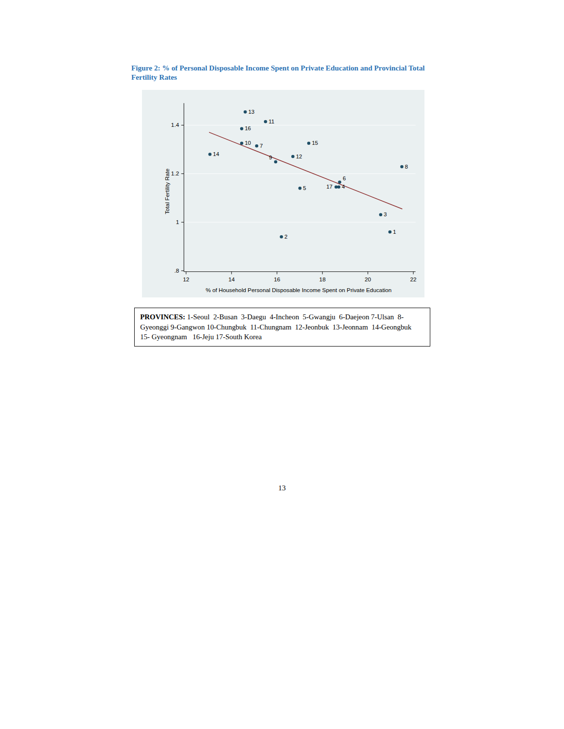Figure 2: % of Personal Disposable Income Spent on Private Education and Provincial Total Fertility Rates
Scatter plot: x = % of household personal disposable income spent on private education (12 to 22), y = Total Fertility Rate (0.8 to 1.4+) mapping: y=0.8 -> 410 ; y=1.4 -> 80 => scale 550 px per 1.0 .8 1 1.2 1.4 12 14 16 18 20 22 % of Household Personal Disposable Income Spent on Private Education Total Fertility Rate 13 11 16 10 7 15 14 12 9 8 6 17 4 5 3 1 2
PROVINCES: 1-Seoul 2-Busan 3-Daegu 4-Incheon 5-Gwangju 6-Daejeon 7-Ulsan 8-Gyeonggi 9-Gangwon 10-Chungbuk 11-Chungnam 12-Jeonbuk 13-Jeonnam 14-Geongbuk 15- Gyeongnam 16-Jeju 17-South Korea
13